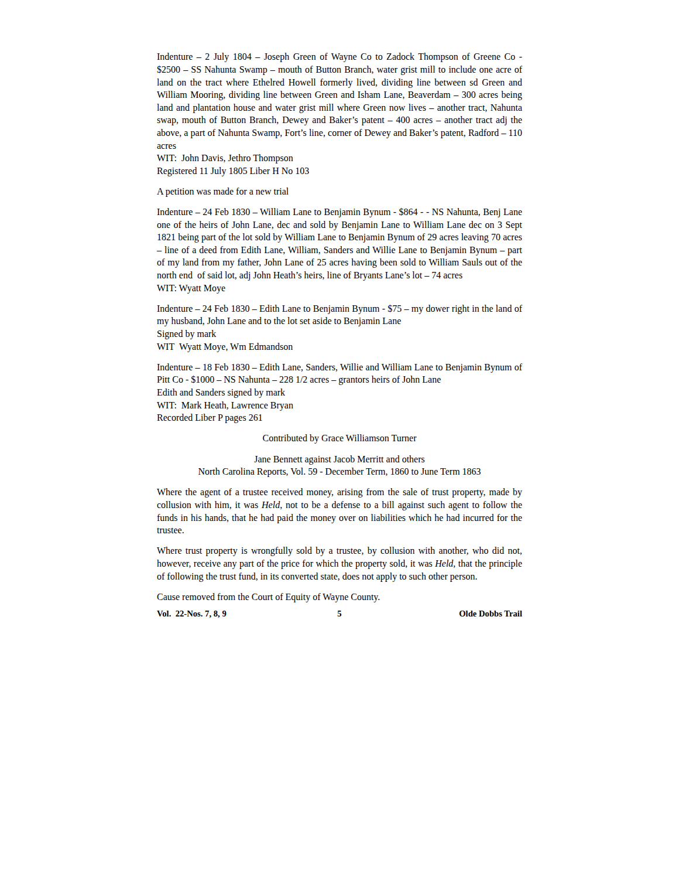Indenture – 2 July 1804 – Joseph Green of Wayne Co to Zadock Thompson of Greene Co - $2500 – SS Nahunta Swamp – mouth of Button Branch, water grist mill to include one acre of land on the tract where Ethelred Howell formerly lived, dividing line between sd Green and William Mooring, dividing line between Green and Isham Lane, Beaverdam – 300 acres being land and plantation house and water grist mill where Green now lives – another tract, Nahunta swap, mouth of Button Branch, Dewey and Baker’s patent – 400 acres – another tract adj the above, a part of Nahunta Swamp, Fort’s line, corner of Dewey and Baker’s patent, Radford – 110 acres
WIT: John Davis, Jethro Thompson
Registered 11 July 1805 Liber H No 103
A petition was made for a new trial
Indenture – 24 Feb 1830 – William Lane to Benjamin Bynum - $864 - - NS Nahunta, Benj Lane one of the heirs of John Lane, dec and sold by Benjamin Lane to William Lane dec on 3 Sept 1821 being part of the lot sold by William Lane to Benjamin Bynum of 29 acres leaving 70 acres – line of a deed from Edith Lane, William, Sanders and Willie Lane to Benjamin Bynum – part of my land from my father, John Lane of 25 acres having been sold to William Sauls out of the north end of said lot, adj John Heath’s heirs, line of Bryants Lane’s lot – 74 acres
WIT: Wyatt Moye
Indenture – 24 Feb 1830 – Edith Lane to Benjamin Bynum - $75 – my dower right in the land of my husband, John Lane and to the lot set aside to Benjamin Lane
Signed by mark
WIT Wyatt Moye, Wm Edmandson
Indenture – 18 Feb 1830 – Edith Lane, Sanders, Willie and William Lane to Benjamin Bynum of Pitt Co - $1000 – NS Nahunta – 228 1/2 acres – grantors heirs of John Lane
Edith and Sanders signed by mark
WIT: Mark Heath, Lawrence Bryan
Recorded Liber P pages 261
Contributed by Grace Williamson Turner
Jane Bennett against Jacob Merritt and others
North Carolina Reports, Vol. 59 - December Term, 1860 to June Term 1863
Where the agent of a trustee received money, arising from the sale of trust property, made by collusion with him, it was Held, not to be a defense to a bill against such agent to follow the funds in his hands, that he had paid the money over on liabilities which he had incurred for the trustee.
Where trust property is wrongfully sold by a trustee, by collusion with another, who did not, however, receive any part of the price for which the property sold, it was Held, that the principle of following the trust fund, in its converted state, does not apply to such other person.
Cause removed from the Court of Equity of Wayne County.
| Vol. 22-Nos. 7, 8, 9 | 5 | Olde Dobbs Trail |